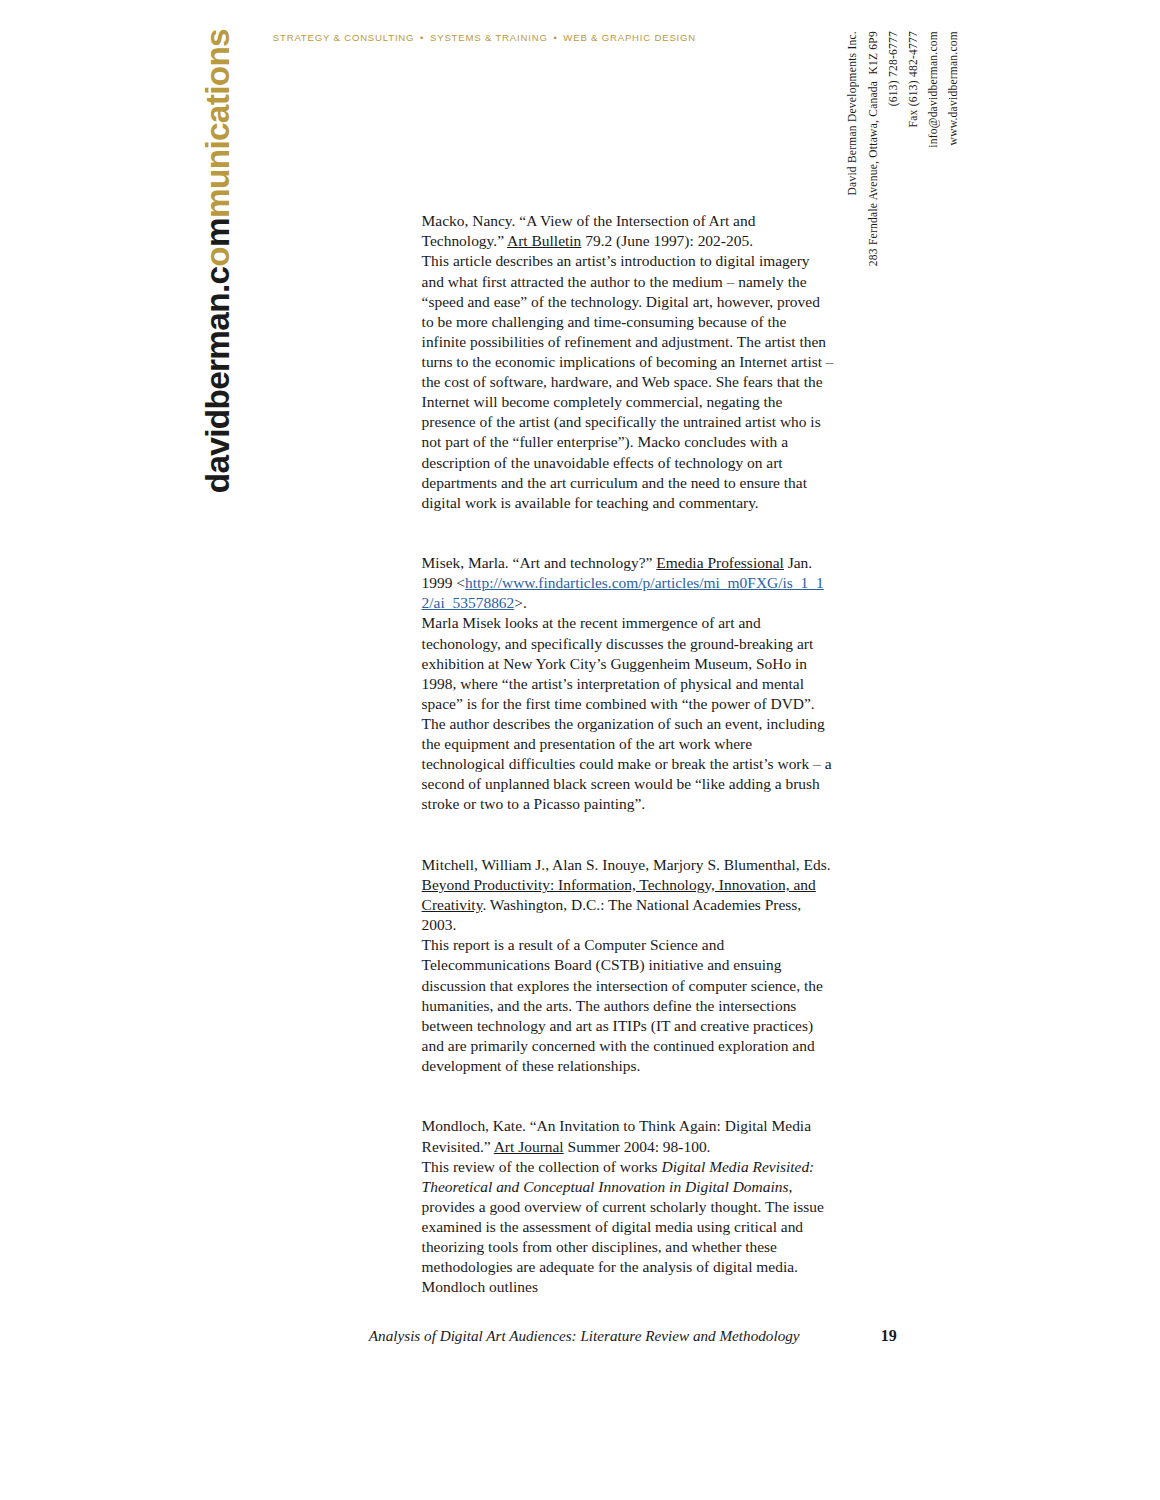davidberman.c ommunications
STRATEGY & CONSULTING•SYSTEMS & TRAINING•WEB & GRAPHIC DESIGN
www.davidberman.com info@davidberman.com Fax (613) 482-4777 (613) 728-6777 283 Ferndale Avenue, Ottawa, Canada K1Z 6P9 David Berman Developments Inc.
Macko, Nancy. “A View of the Intersection of Art and Technology.” Art Bulletin 79.2 (June 1997): 202-205.
This article describes an artist’s introduction to digital imagery and what first attracted the author to the medium – namely the “speed and ease” of the technology. Digital art, however, proved to be more challenging and time-consuming because of the infinite possibilities of refinement and adjustment. The artist then turns to the economic implications of becoming an Internet artist – the cost of software, hardware, and Web space. She fears that the Internet will become completely commercial, negating the presence of the artist (and specifically the untrained artist who is not part of the “fuller enterprise”). Macko concludes with a description of the unavoidable effects of technology on art departments and the art curriculum and the need to ensure that digital work is available for teaching and commentary.
Misek, Marla. “Art and technology?” Emedia Professional Jan. 1999 <http://www.findarticles.com/p/articles/mi_m0FXG/is_1_12/ai_53578862>.
Marla Misek looks at the recent immergence of art and techonology, and specifically discusses the ground-breaking art exhibition at New York City’s Guggenheim Museum, SoHo in 1998, where “the artist’s interpretation of physical and mental space” is for the first time combined with “the power of DVD”. The author describes the organization of such an event, including the equipment and presentation of the art work where technological difficulties could make or break the artist’s work – a second of unplanned black screen would be “like adding a brush stroke or two to a Picasso painting”.
Mitchell, William J., Alan S. Inouye, Marjory S. Blumenthal, Eds. Beyond Productivity: Information, Technology, Innovation, and Creativity. Washington, D.C.: The National Academies Press, 2003.
This report is a result of a Computer Science and Telecommunications Board (CSTB) initiative and ensuing discussion that explores the intersection of computer science, the humanities, and the arts. The authors define the intersections between technology and art as ITIPs (IT and creative practices) and are primarily concerned with the continued exploration and development of these relationships.
Mondloch, Kate. “An Invitation to Think Again: Digital Media Revisited.” Art Journal Summer 2004: 98-100.
This review of the collection of works Digital Media Revisited: Theoretical and Conceptual Innovation in Digital Domains, provides a good overview of current scholarly thought. The issue examined is the assessment of digital media using critical and theorizing tools from other disciplines, and whether these methodologies are adequate for the analysis of digital media. Mondloch outlines
Analysis of Digital Art Audiences: Literature Review and Methodology 19